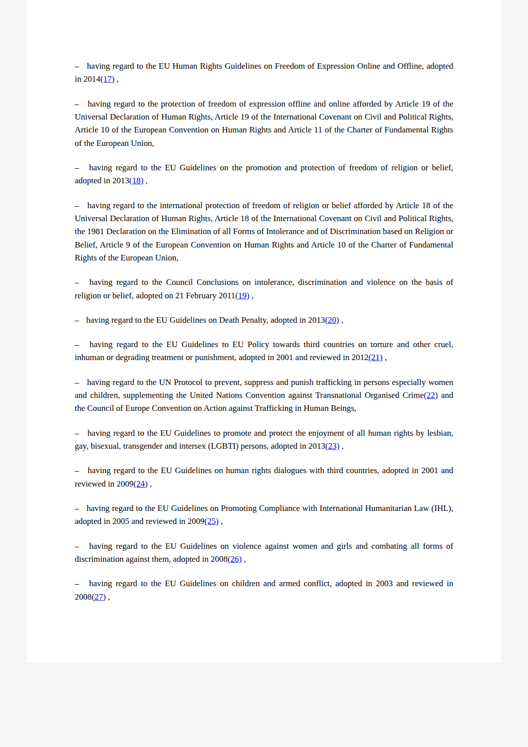– having regard to the EU Human Rights Guidelines on Freedom of Expression Online and Offline, adopted in 2014(17) ,
– having regard to the protection of freedom of expression offline and online afforded by Article 19 of the Universal Declaration of Human Rights, Article 19 of the International Covenant on Civil and Political Rights, Article 10 of the European Convention on Human Rights and Article 11 of the Charter of Fundamental Rights of the European Union,
– having regard to the EU Guidelines on the promotion and protection of freedom of religion or belief, adopted in 2013(18) ,
– having regard to the international protection of freedom of religion or belief afforded by Article 18 of the Universal Declaration of Human Rights, Article 18 of the International Covenant on Civil and Political Rights, the 1981 Declaration on the Elimination of all Forms of Intolerance and of Discrimination based on Religion or Belief, Article 9 of the European Convention on Human Rights and Article 10 of the Charter of Fundamental Rights of the European Union,
– having regard to the Council Conclusions on intolerance, discrimination and violence on the basis of religion or belief, adopted on 21 February 2011(19) ,
– having regard to the EU Guidelines on Death Penalty, adopted in 2013(20) ,
– having regard to the EU Guidelines to EU Policy towards third countries on torture and other cruel, inhuman or degrading treatment or punishment, adopted in 2001 and reviewed in 2012(21) ,
– having regard to the UN Protocol to prevent, suppress and punish trafficking in persons especially women and children, supplementing the United Nations Convention against Transnational Organised Crime(22) and the Council of Europe Convention on Action against Trafficking in Human Beings,
– having regard to the EU Guidelines to promote and protect the enjoyment of all human rights by lesbian, gay, bisexual, transgender and intersex (LGBTI) persons, adopted in 2013(23) ,
– having regard to the EU Guidelines on human rights dialogues with third countries, adopted in 2001 and reviewed in 2009(24) ,
– having regard to the EU Guidelines on Promoting Compliance with International Humanitarian Law (IHL), adopted in 2005 and reviewed in 2009(25) ,
– having regard to the EU Guidelines on violence against women and girls and combating all forms of discrimination against them, adopted in 2008(26) ,
– having regard to the EU Guidelines on children and armed conflict, adopted in 2003 and reviewed in 2008(27) ,